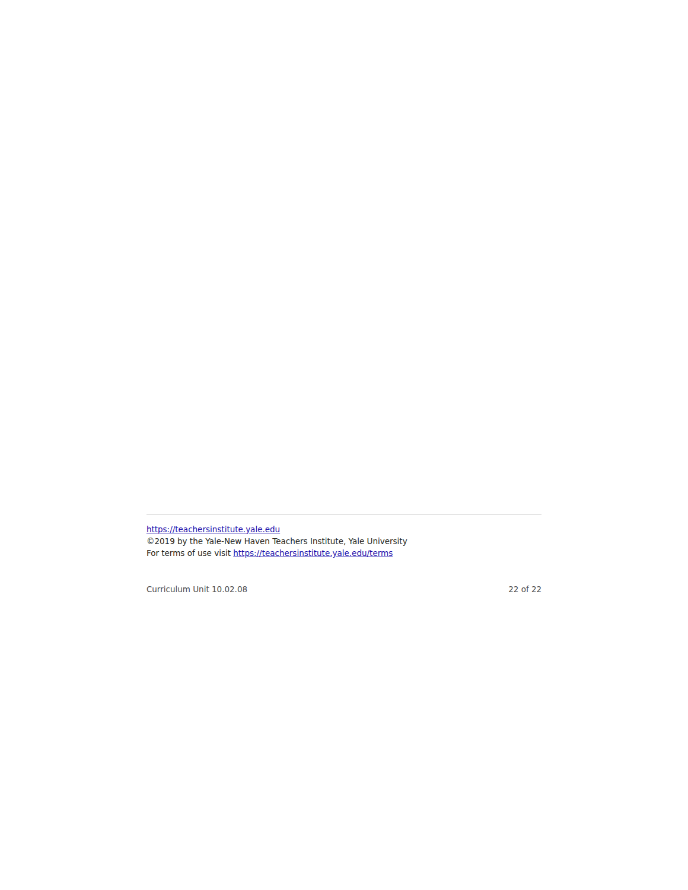https://teachersinstitute.yale.edu
©2019 by the Yale-New Haven Teachers Institute, Yale University
For terms of use visit https://teachersinstitute.yale.edu/terms
Curriculum Unit 10.02.08 22 of 22